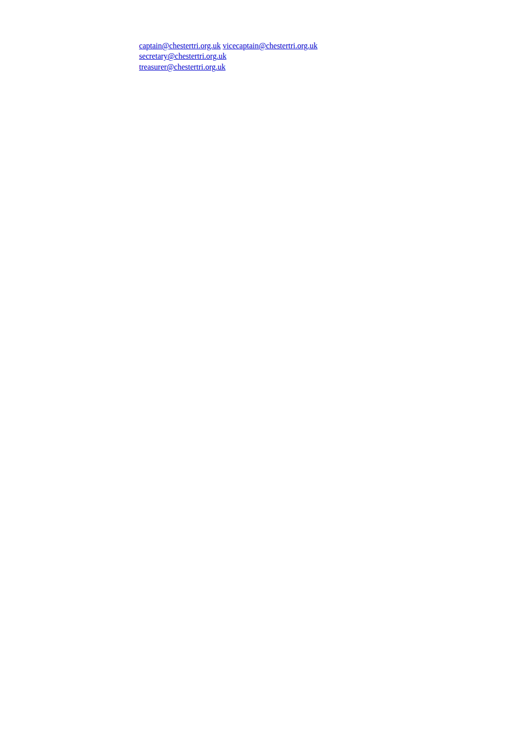captain@chestertri.org.uk vicecaptain@chestertri.org.uk
secretary@chestertri.org.uk
treasurer@chestertri.org.uk